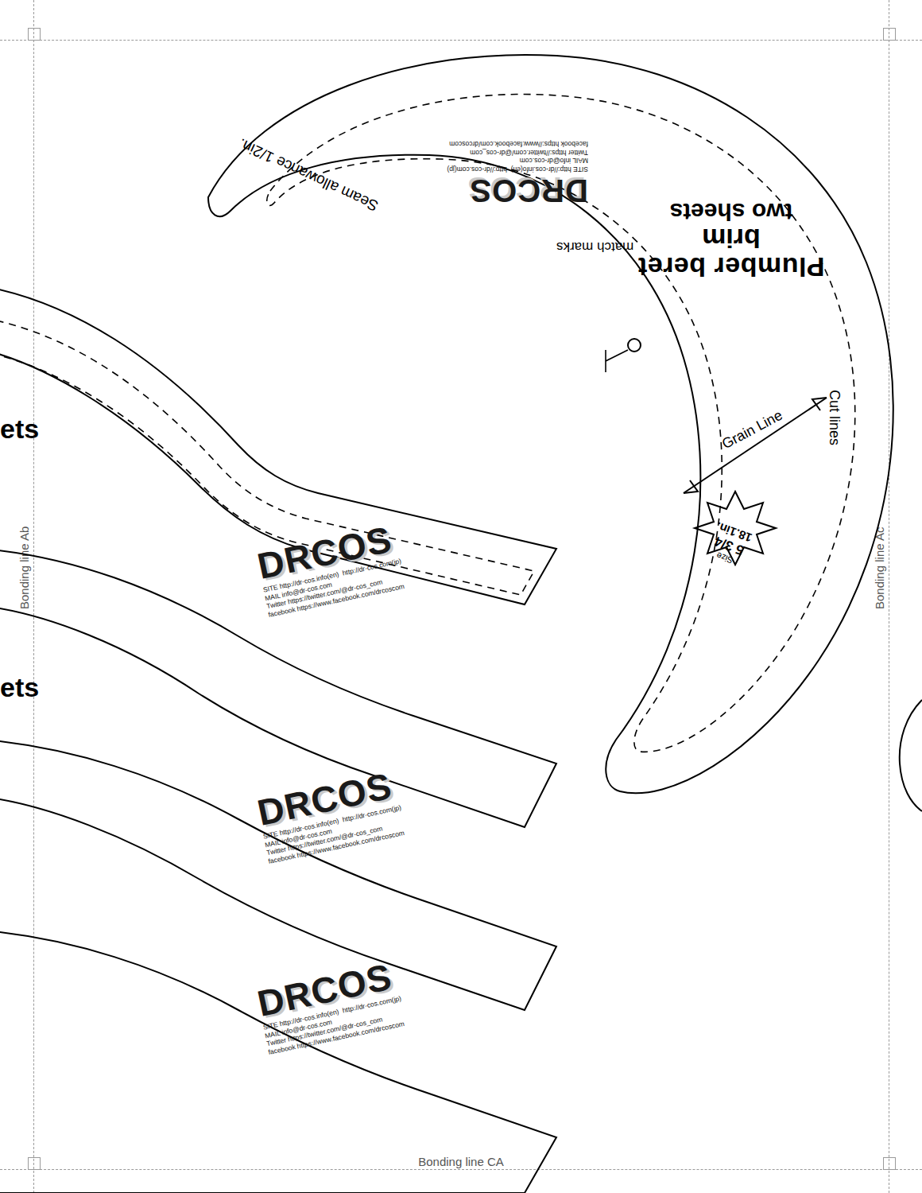Bonding line Ab
Bonding line Ac
Bonding line CA
ets
ets
Plumber beret
brim
two sheets
Seam allowance 1/2in.
match marks
Grain Line
Cut lines
Size
5 3/4
18.1in.
DRCOS
SITE http://dr-cos.info(en) http://dr-cos.com(jp)
MAIL info@dr-cos.com
Twitter https://twitter.com/@dr-cos_com
facebook https://www.facebook.com/drcoscom
DRCOS
SITE http://dr-cos.info(en) http://dr-cos.com(jp)
MAIL info@dr-cos.com
Twitter https://twitter.com/@dr-cos_com
facebook https://www.facebook.com/drcoscom
DRCOS
SITE http://dr-cos.info(en) http://dr-cos.com(jp)
MAIL info@dr-cos.com
Twitter https://twitter.com/@dr-cos_com
facebook https://www.facebook.com/drcoscom
DRCOS
SITE http://dr-cos.info(en) http://dr-cos.com(jp)
MAIL info@dr-cos.com
Twitter https://twitter.com/@dr-cos_com
facebook https://www.facebook.com/drcoscom